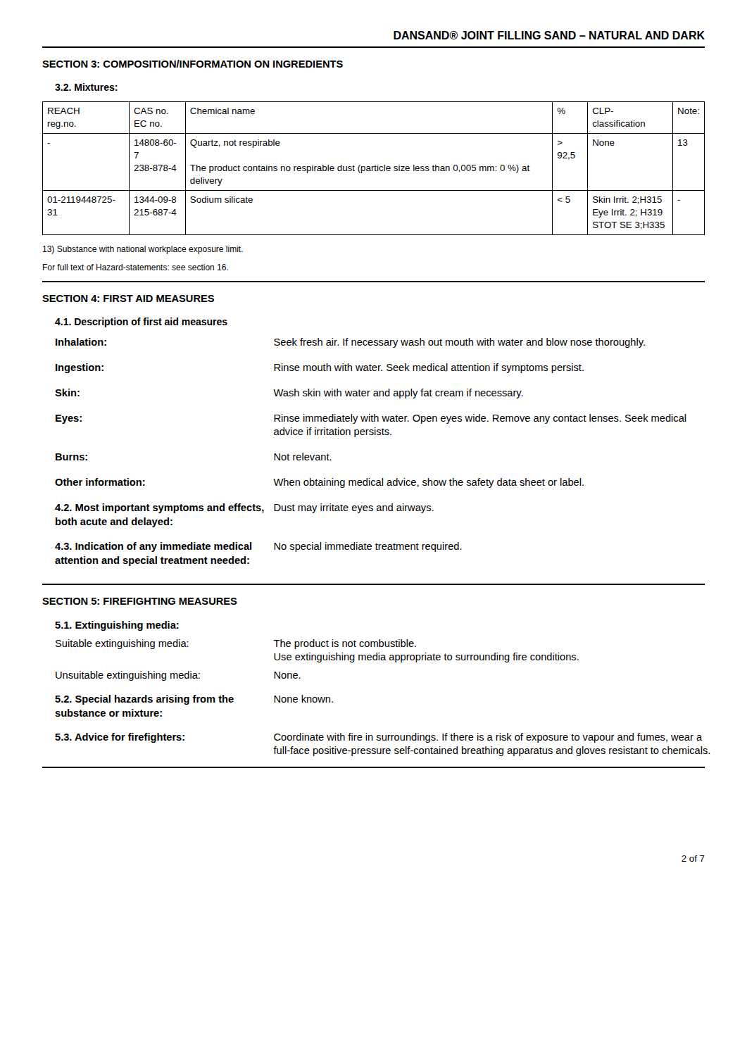DANSAND® JOINT FILLING SAND – NATURAL AND DARK
SECTION 3: COMPOSITION/INFORMATION ON INGREDIENTS
3.2. Mixtures:
| REACH reg.no. | CAS no. EC no. | Chemical name | % | CLP- classification | Note: |
| --- | --- | --- | --- | --- | --- |
| - | 14808-60-7 238-878-4 | Quartz, not respirable The product contains no respirable dust (particle size less than 0,005 mm: 0 %) at delivery | > 92,5 | None | 13 |
| 01-2119448725-31 | 1344-09-8 215-687-4 | Sodium silicate | < 5 | Skin Irrit. 2;H315 Eye Irrit. 2; H319 STOT SE 3;H335 | - |
13) Substance with national workplace exposure limit.
For full text of Hazard-statements: see section 16.
SECTION 4: FIRST AID MEASURES
4.1. Description of first aid measures
| Inhalation: | Seek fresh air. If necessary wash out mouth with water and blow nose thoroughly. |
| Ingestion: | Rinse mouth with water. Seek medical attention if symptoms persist. |
| Skin: | Wash skin with water and apply fat cream if necessary. |
| Eyes: | Rinse immediately with water. Open eyes wide. Remove any contact lenses. Seek medical advice if irritation persists. |
| Burns: | Not relevant. |
| Other information: | When obtaining medical advice, show the safety data sheet or label. |
| 4.2. Most important symptoms and effects, both acute and delayed: | Dust may irritate eyes and airways. |
| 4.3. Indication of any immediate medical attention and special treatment needed: | No special immediate treatment required. |
SECTION 5: FIREFIGHTING MEASURES
| 5.1. Extinguishing media: | |
| Suitable extinguishing media: | The product is not combustible. Use extinguishing media appropriate to surrounding fire conditions. |
| Unsuitable extinguishing media: | None. |
| 5.2. Special hazards arising from the substance or mixture: | None known. |
| 5.3. Advice for firefighters: | Coordinate with fire in surroundings. If there is a risk of exposure to vapour and fumes, wear a full-face positive-pressure self-contained breathing apparatus and gloves resistant to chemicals. |
2 of 7